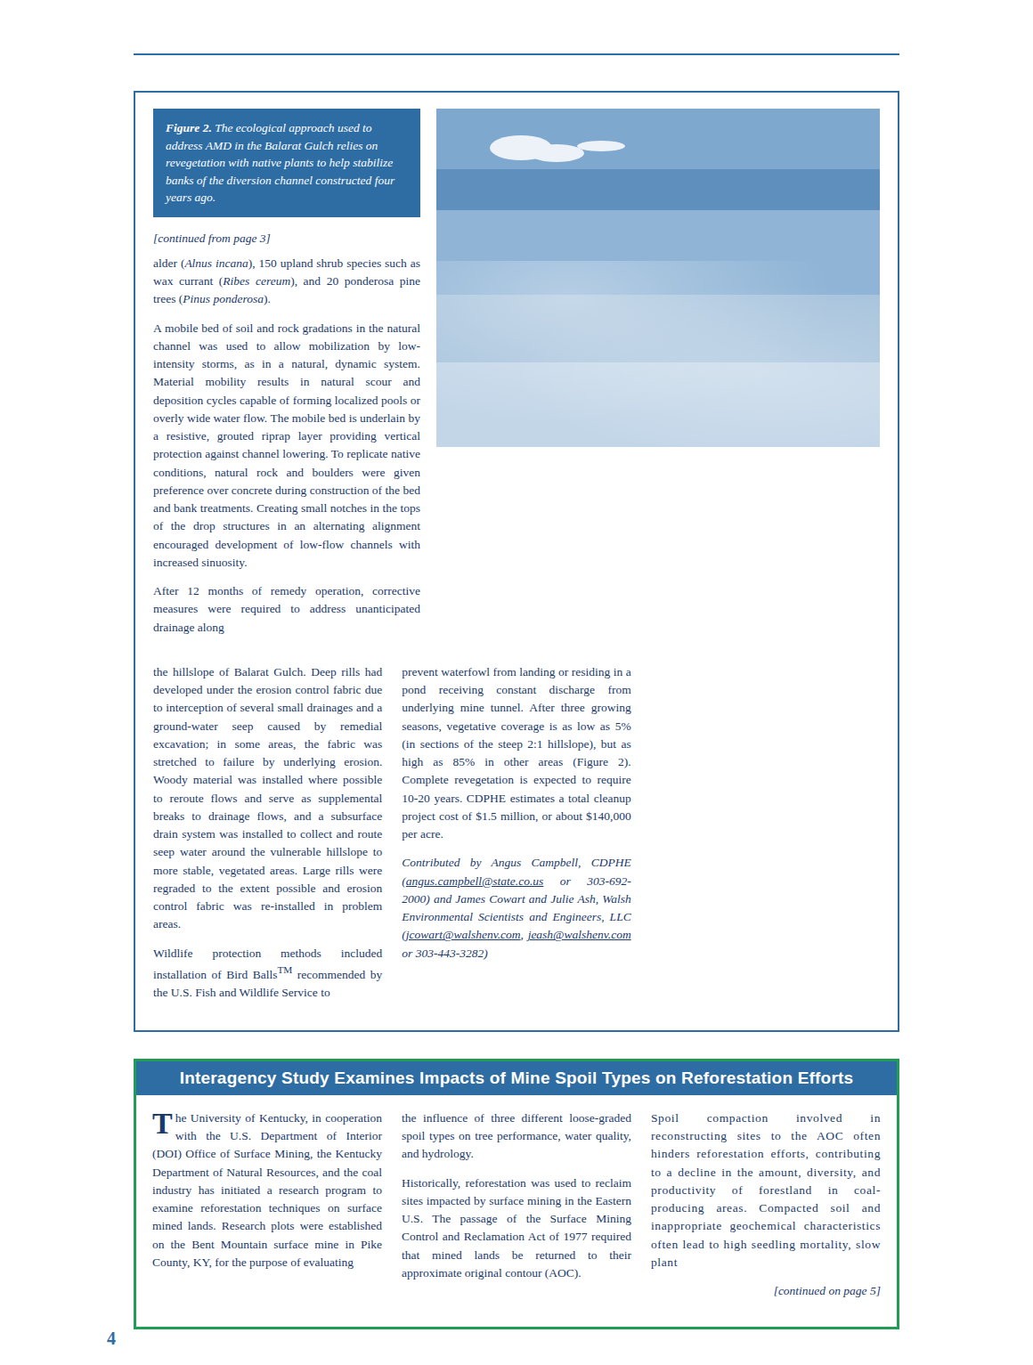Figure 2. The ecological approach used to address AMD in the Balarat Gulch relies on revegetation with native plants to help stabilize banks of the diversion channel constructed four years ago.
[continued from page 3]
alder (Alnus incana), 150 upland shrub species such as wax currant (Ribes cereum), and 20 ponderosa pine trees (Pinus ponderosa).
A mobile bed of soil and rock gradations in the natural channel was used to allow mobilization by low-intensity storms, as in a natural, dynamic system. Material mobility results in natural scour and deposition cycles capable of forming localized pools or overly wide water flow. The mobile bed is underlain by a resistive, grouted riprap layer providing vertical protection against channel lowering. To replicate native conditions, natural rock and boulders were given preference over concrete during construction of the bed and bank treatments. Creating small notches in the tops of the drop structures in an alternating alignment encouraged development of low-flow channels with increased sinuosity.
After 12 months of remedy operation, corrective measures were required to address unanticipated drainage along
the hillslope of Balarat Gulch. Deep rills had developed under the erosion control fabric due to interception of several small drainages and a ground-water seep caused by remedial excavation; in some areas, the fabric was stretched to failure by underlying erosion. Woody material was installed where possible to reroute flows and serve as supplemental breaks to drainage flows, and a subsurface drain system was installed to collect and route seep water around the vulnerable hillslope to more stable, vegetated areas. Large rills were regraded to the extent possible and erosion control fabric was re-installed in problem areas.
Wildlife protection methods included installation of Bird BallsTM recommended by the U.S. Fish and Wildlife Service to
prevent waterfowl from landing or residing in a pond receiving constant discharge from underlying mine tunnel. After three growing seasons, vegetative coverage is as low as 5% (in sections of the steep 2:1 hillslope), but as high as 85% in other areas (Figure 2). Complete revegetation is expected to require 10-20 years. CDPHE estimates a total cleanup project cost of $1.5 million, or about $140,000 per acre.
Contributed by Angus Campbell, CDPHE (angus.campbell@state.co.us or 303-692-2000) and James Cowart and Julie Ash, Walsh Environmental Scientists and Engineers, LLC (jcowart@walshenv.com, jeash@walshenv.com or 303-443-3282)
Interagency Study Examines Impacts of Mine Spoil Types on Reforestation Efforts
The University of Kentucky, in cooperation with the U.S. Department of Interior (DOI) Office of Surface Mining, the Kentucky Department of Natural Resources, and the coal industry has initiated a research program to examine reforestation techniques on surface mined lands. Research plots were established on the Bent Mountain surface mine in Pike County, KY, for the purpose of evaluating
the influence of three different loose-graded spoil types on tree performance, water quality, and hydrology.
Historically, reforestation was used to reclaim sites impacted by surface mining in the Eastern U.S. The passage of the Surface Mining Control and Reclamation Act of 1977 required that mined lands be returned to their approximate original contour (AOC).
Spoil compaction involved in reconstructing sites to the AOC often hinders reforestation efforts, contributing to a decline in the amount, diversity, and productivity of forestland in coal-producing areas. Compacted soil and inappropriate geochemical characteristics often lead to high seedling mortality, slow plant
[continued on page 5]
4